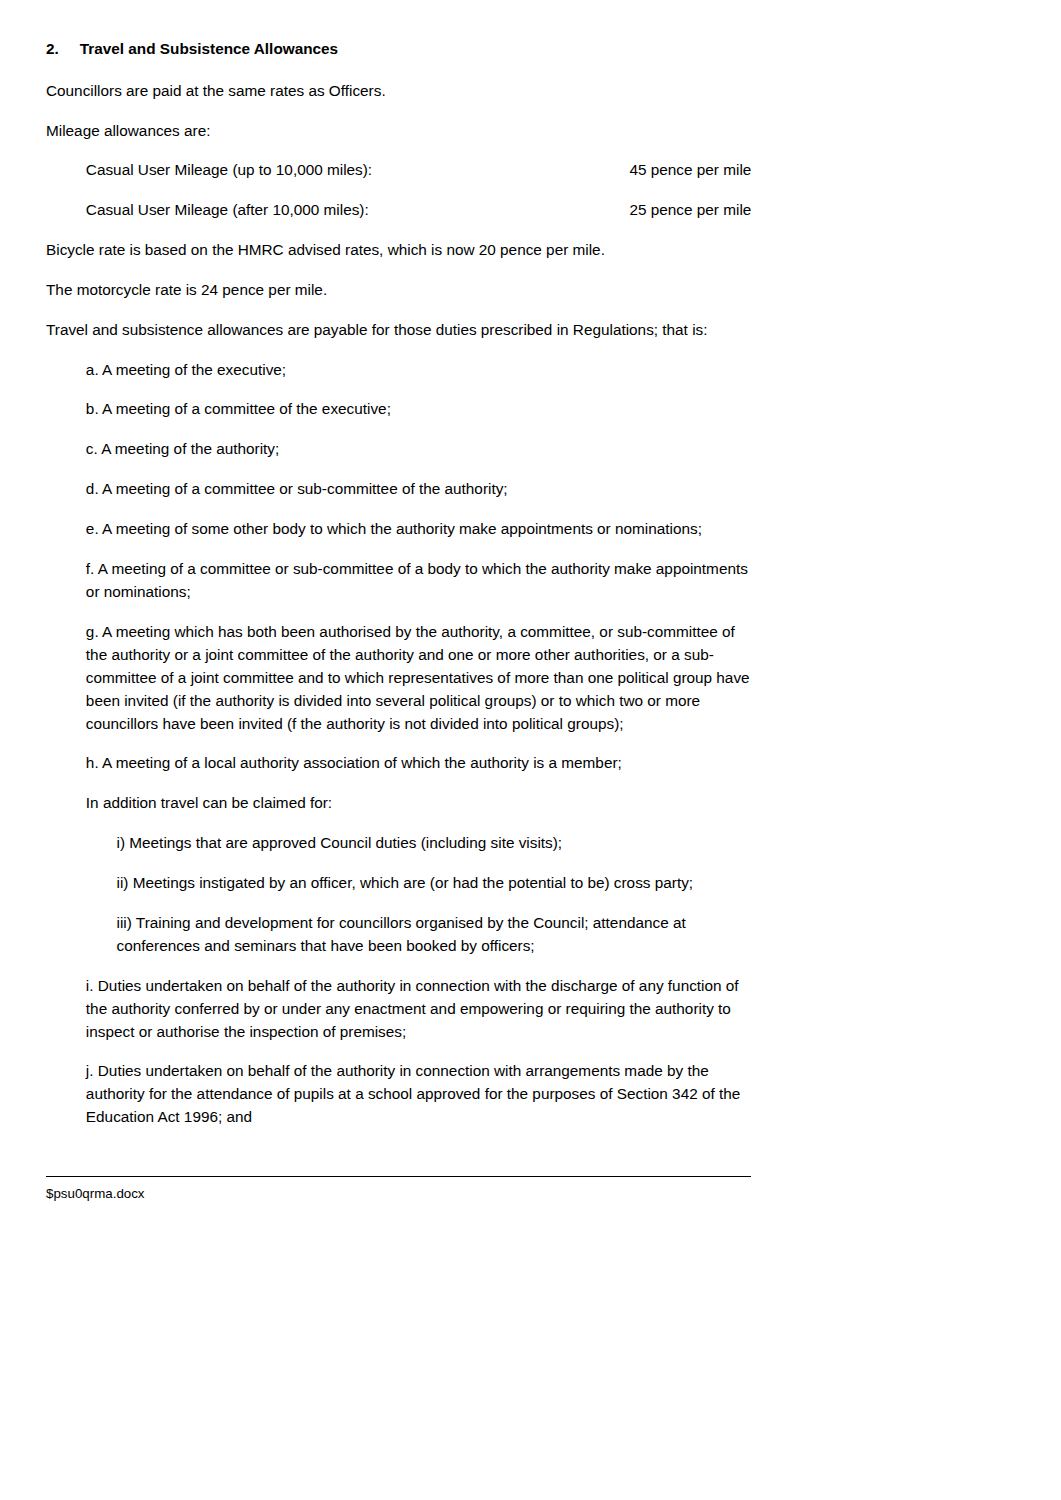2. Travel and Subsistence Allowances
Councillors are paid at the same rates as Officers.
Mileage allowances are:
Casual User Mileage (up to 10,000 miles): 45 pence per mile
Casual User Mileage (after 10,000 miles): 25 pence per mile
Bicycle rate is based on the HMRC advised rates, which is now 20 pence per mile.
The motorcycle rate is 24 pence per mile.
Travel and subsistence allowances are payable for those duties prescribed in Regulations; that is:
a. A meeting of the executive;
b. A meeting of a committee of the executive;
c. A meeting of the authority;
d. A meeting of a committee or sub-committee of the authority;
e. A meeting of some other body to which the authority make appointments or nominations;
f. A meeting of a committee or sub-committee of a body to which the authority make appointments or nominations;
g. A meeting which has both been authorised by the authority, a committee, or sub-committee of the authority or a joint committee of the authority and one or more other authorities, or a sub-committee of a joint committee and to which representatives of more than one political group have been invited (if the authority is divided into several political groups) or to which two or more councillors have been invited (f the authority is not divided into political groups);
h. A meeting of a local authority association of which the authority is a member;
In addition travel can be claimed for:
i) Meetings that are approved Council duties (including site visits);
ii) Meetings instigated by an officer, which are (or had the potential to be) cross party;
iii) Training and development for councillors organised by the Council; attendance at conferences and seminars that have been booked by officers;
i. Duties undertaken on behalf of the authority in connection with the discharge of any function of the authority conferred by or under any enactment and empowering or requiring the authority to inspect or authorise the inspection of premises;
j. Duties undertaken on behalf of the authority in connection with arrangements made by the authority for the attendance of pupils at a school approved for the purposes of Section 342 of the Education Act 1996; and
$psu0qrma.docx